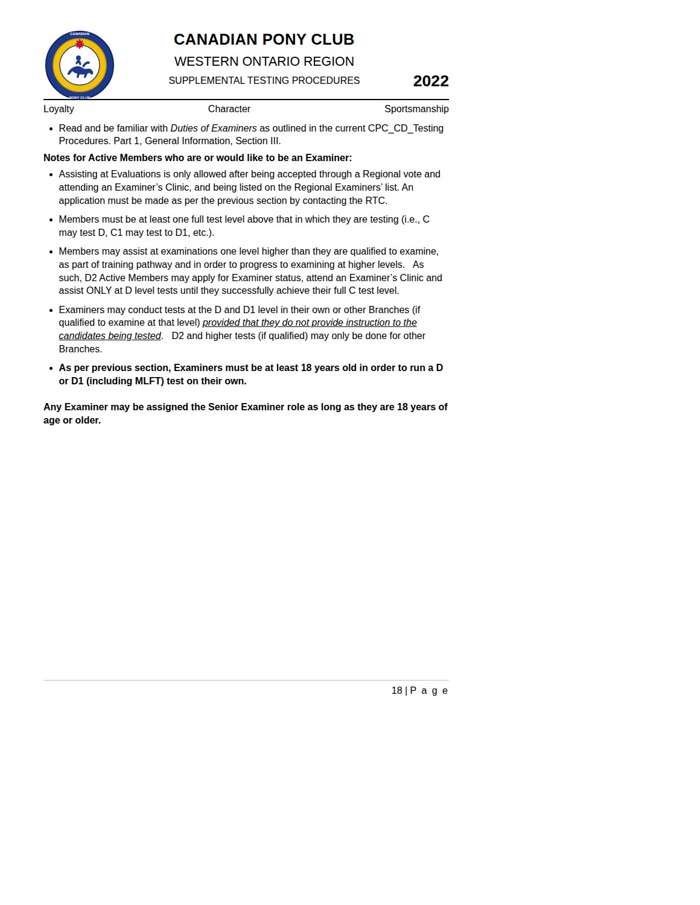CANADIAN PONY CLUB
CANADIAN PONY CLUB
WESTERN ONTARIO REGION
SUPPLEMENTAL TESTING PROCEDURES
2022
Loyalty Character Sportsmanship
Read and be familiar with Duties of Examiners as outlined in the current CPC_CD_Testing Procedures. Part 1, General Information, Section III.
Notes for Active Members who are or would like to be an Examiner:
Assisting at Evaluations is only allowed after being accepted through a Regional vote and attending an Examiner’s Clinic, and being listed on the Regional Examiners’ list. An application must be made as per the previous section by contacting the RTC.
Members must be at least one full test level above that in which they are testing (i.e., C may test D, C1 may test to D1, etc.).
Members may assist at examinations one level higher than they are qualified to examine, as part of training pathway and in order to progress to examining at higher levels. As such, D2 Active Members may apply for Examiner status, attend an Examiner’s Clinic and assist ONLY at D level tests until they successfully achieve their full C test level.
Examiners may conduct tests at the D and D1 level in their own or other Branches (if qualified to examine at that level) provided that they do not provide instruction to the candidates being tested. D2 and higher tests (if qualified) may only be done for other Branches.
As per previous section, Examiners must be at least 18 years old in order to run a D or D1 (including MLFT) test on their own.
Any Examiner may be assigned the Senior Examiner role as long as they are 18 years of age or older.
18 | P a g e